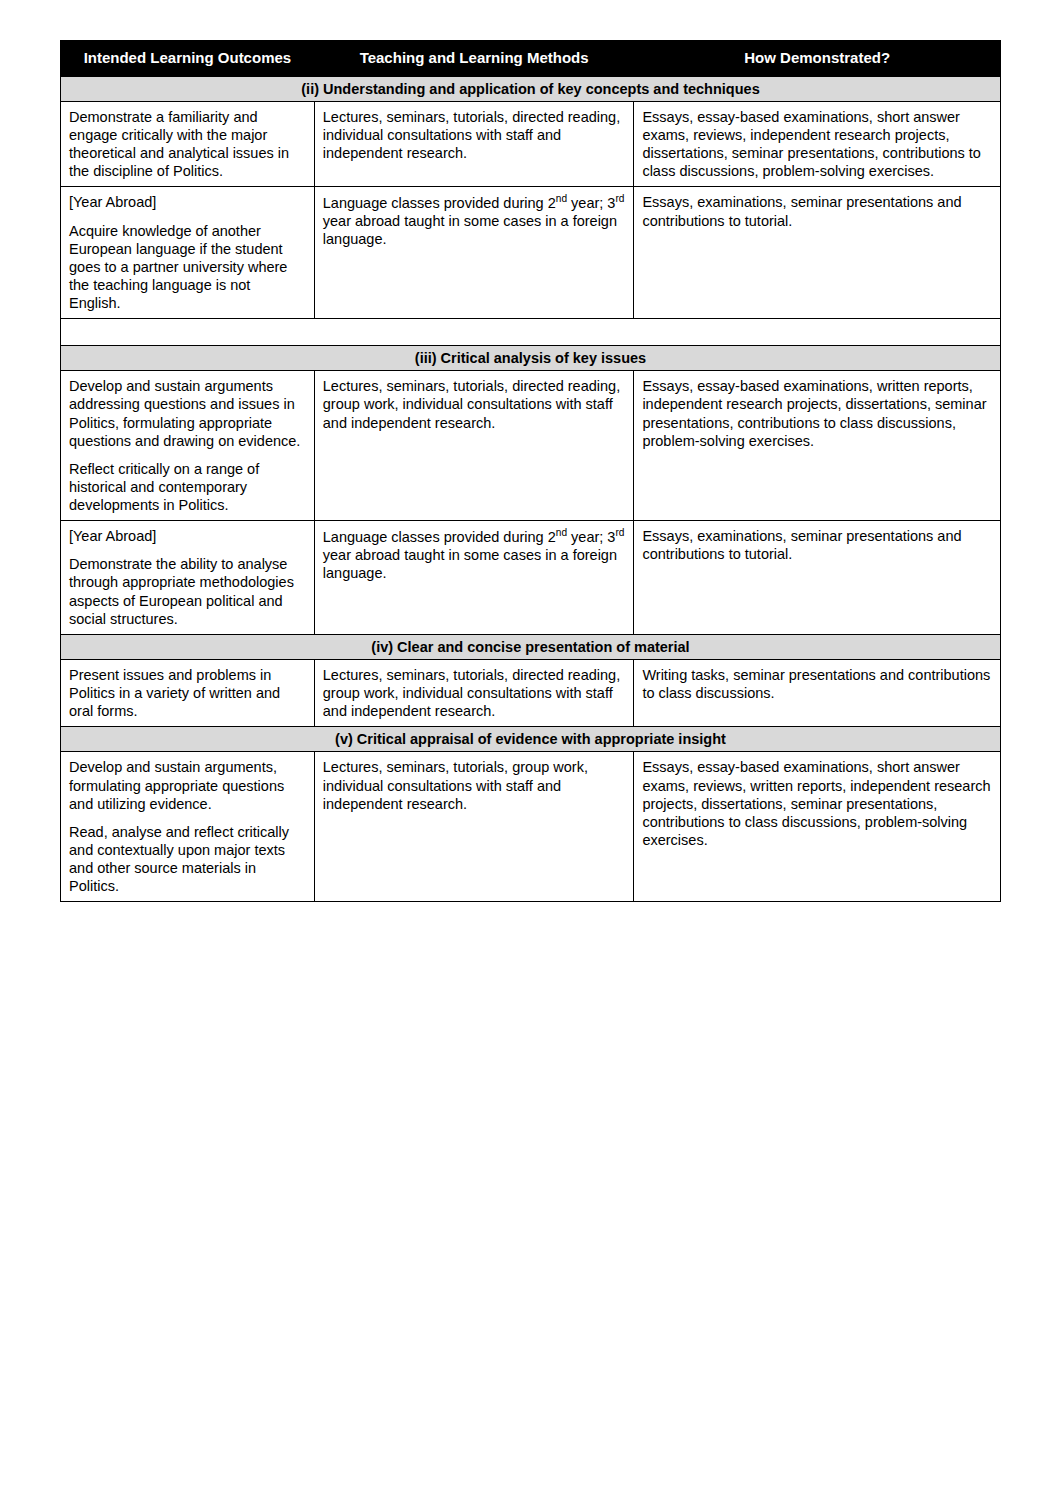| Intended Learning Outcomes | Teaching and Learning Methods | How Demonstrated? |
| --- | --- | --- |
| (ii) Understanding and application of key concepts and techniques |
| Demonstrate a familiarity and engage critically with the major theoretical and analytical issues in the discipline of Politics. | Lectures, seminars, tutorials, directed reading, individual consultations with staff and independent research. | Essays, essay-based examinations, short answer exams, reviews, independent research projects, dissertations, seminar presentations, contributions to class discussions, problem-solving exercises. |
| [Year Abroad] Acquire knowledge of another European language if the student goes to a partner university where the teaching language is not English. | Language classes provided during 2 nd year; 3 rd year abroad taught in some cases in a foreign language. | Essays, examinations, seminar presentations and contributions to tutorial. |
| (iii) Critical analysis of key issues |
| Develop and sustain arguments addressing questions and issues in Politics, formulating appropriate questions and drawing on evidence. Reflect critically on a range of historical and contemporary developments in Politics. | Lectures, seminars, tutorials, directed reading, group work, individual consultations with staff and independent research. | Essays, essay-based examinations, written reports, independent research projects, dissertations, seminar presentations, contributions to class discussions, problem-solving exercises. |
| [Year Abroad] Demonstrate the ability to analyse through appropriate methodologies aspects of European political and social structures. | Language classes provided during 2 nd year; 3 rd year abroad taught in some cases in a foreign language. | Essays, examinations, seminar presentations and contributions to tutorial. |
| (iv) Clear and concise presentation of material |
| Present issues and problems in Politics in a variety of written and oral forms. | Lectures, seminars, tutorials, directed reading, group work, individual consultations with staff and independent research. | Writing tasks, seminar presentations and contributions to class discussions. |
| (v) Critical appraisal of evidence with appropriate insight |
| Develop and sustain arguments, formulating appropriate questions and utilizing evidence. Read, analyse and reflect critically and contextually upon major texts and other source materials in Politics. | Lectures, seminars, tutorials, group work, individual consultations with staff and independent research. | Essays, essay-based examinations, short answer exams, reviews, written reports, independent research projects, dissertations, seminar presentations, contributions to class discussions, problem-solving exercises. |